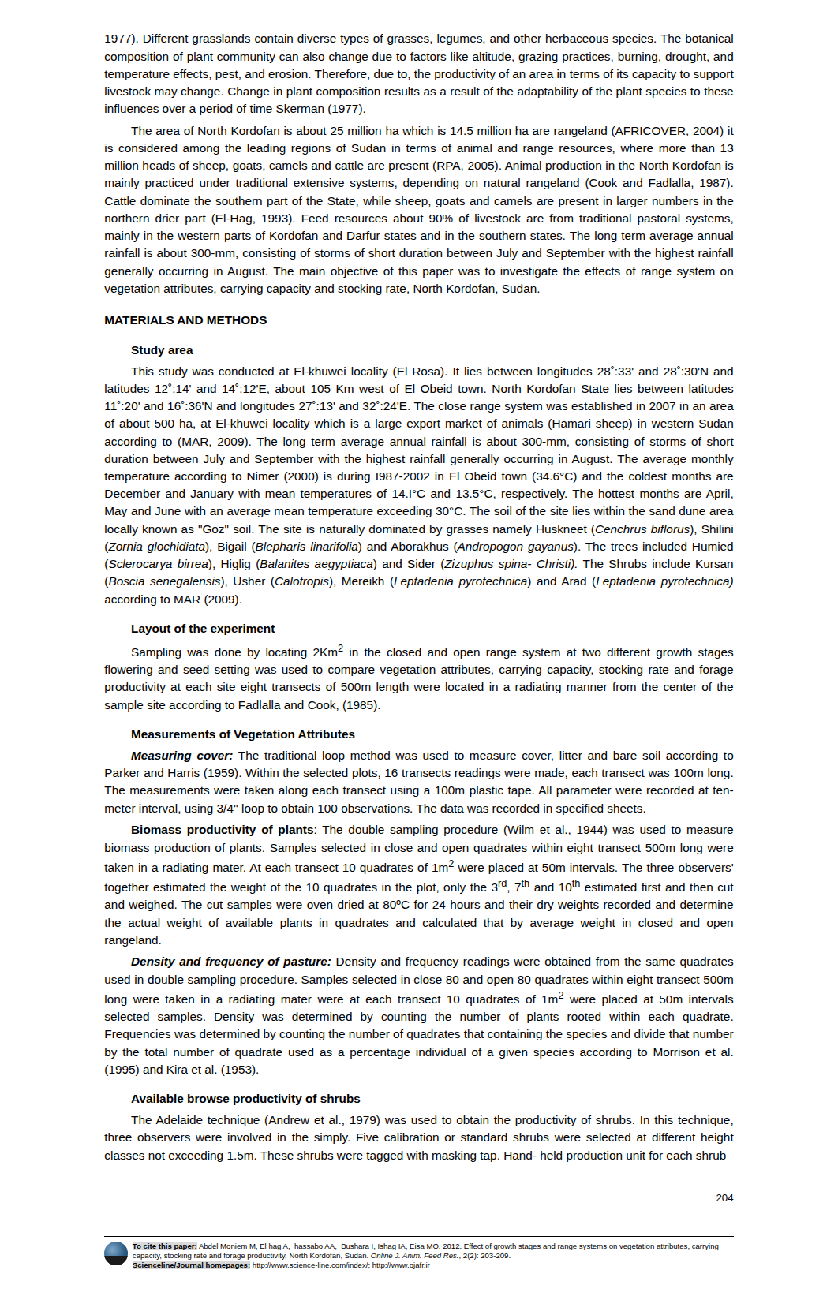1977). Different grasslands contain diverse types of grasses, legumes, and other herbaceous species. The botanical composition of plant community can also change due to factors like altitude, grazing practices, burning, drought, and temperature effects, pest, and erosion. Therefore, due to, the productivity of an area in terms of its capacity to support livestock may change. Change in plant composition results as a result of the adaptability of the plant species to these influences over a period of time Skerman (1977).
The area of North Kordofan is about 25 million ha which is 14.5 million ha are rangeland (AFRICOVER, 2004) it is considered among the leading regions of Sudan in terms of animal and range resources, where more than 13 million heads of sheep, goats, camels and cattle are present (RPA, 2005). Animal production in the North Kordofan is mainly practiced under traditional extensive systems, depending on natural rangeland (Cook and Fadlalla, 1987). Cattle dominate the southern part of the State, while sheep, goats and camels are present in larger numbers in the northern drier part (El-Hag, 1993). Feed resources about 90% of livestock are from traditional pastoral systems, mainly in the western parts of Kordofan and Darfur states and in the southern states. The long term average annual rainfall is about 300-mm, consisting of storms of short duration between July and September with the highest rainfall generally occurring in August. The main objective of this paper was to investigate the effects of range system on vegetation attributes, carrying capacity and stocking rate, North Kordofan, Sudan.
Materials and Methods
Study area
This study was conducted at El-khuwei locality (El Rosa). It lies between longitudes 28˚:33' and 28˚:30'N and latitudes 12˚:14' and 14˚:12'E, about 105 Km west of El Obeid town. North Kordofan State lies between latitudes 11˚:20' and 16˚:36'N and longitudes 27˚:13' and 32˚:24'E. The close range system was established in 2007 in an area of about 500 ha, at El-khuwei locality which is a large export market of animals (Hamari sheep) in western Sudan according to (MAR, 2009). The long term average annual rainfall is about 300-mm, consisting of storms of short duration between July and September with the highest rainfall generally occurring in August. The average monthly temperature according to Nimer (2000) is during I987-2002 in El Obeid town (34.6°C) and the coldest months are December and January with mean temperatures of 14.I°C and 13.5°C, respectively. The hottest months are April, May and June with an average mean temperature exceeding 30°C. The soil of the site lies within the sand dune area locally known as "Goz" soil. The site is naturally dominated by grasses namely Huskneet (Cenchrus biflorus), Shilini (Zornia glochidiata), Bigail (Blepharis linarifolia) and Aborakhus (Andropogon gayanus). The trees included Humied (Sclerocarya birrea), Higlig (Balanites aegyptiaca) and Sider (Zizuphus spina- Christi). The Shrubs include Kursan (Boscia senegalensis), Usher (Calotropis), Mereikh (Leptadenia pyrotechnica) and Arad (Leptadenia pyrotechnica) according to MAR (2009).
Layout of the experiment
Sampling was done by locating 2Km2 in the closed and open range system at two different growth stages flowering and seed setting was used to compare vegetation attributes, carrying capacity, stocking rate and forage productivity at each site eight transects of 500m length were located in a radiating manner from the center of the sample site according to Fadlalla and Cook, (1985).
Measurements of Vegetation Attributes
Measuring cover: The traditional loop method was used to measure cover, litter and bare soil according to Parker and Harris (1959). Within the selected plots, 16 transects readings were made, each transect was 100m long. The measurements were taken along each transect using a 100m plastic tape. All parameter were recorded at ten-meter interval, using 3/4'' loop to obtain 100 observations. The data was recorded in specified sheets.
Biomass productivity of plants: The double sampling procedure (Wilm et al., 1944) was used to measure biomass production of plants. Samples selected in close and open quadrates within eight transect 500m long were taken in a radiating mater. At each transect 10 quadrates of 1m2 were placed at 50m intervals. The three observers' together estimated the weight of the 10 quadrates in the plot, only the 3rd, 7th and 10th estimated first and then cut and weighed. The cut samples were oven dried at 80ºC for 24 hours and their dry weights recorded and determine the actual weight of available plants in quadrates and calculated that by average weight in closed and open rangeland.
Density and frequency of pasture: Density and frequency readings were obtained from the same quadrates used in double sampling procedure. Samples selected in close 80 and open 80 quadrates within eight transect 500m long were taken in a radiating mater were at each transect 10 quadrates of 1m2 were placed at 50m intervals selected samples. Density was determined by counting the number of plants rooted within each quadrate. Frequencies was determined by counting the number of quadrates that containing the species and divide that number by the total number of quadrate used as a percentage individual of a given species according to Morrison et al. (1995) and Kira et al. (1953).
Available browse productivity of shrubs
The Adelaide technique (Andrew et al., 1979) was used to obtain the productivity of shrubs. In this technique, three observers were involved in the simply. Five calibration or standard shrubs were selected at different height classes not exceeding 1.5m. These shrubs were tagged with masking tap. Hand- held production unit for each shrub
204
Scienceline
To cite this paper: Abdel Moniem M, El hag A, hassabo AA, Bushara I, Ishag IA, Eisa MO. 2012. Effect of growth stages and range systems on vegetation attributes, carrying capacity, stocking rate and forage productivity, North Kordofan, Sudan. Online J. Anim. Feed Res., 2(2): 203-209.
Scienceline/Journal homepages: http://www.science-line.com/index/; http://www.ojafr.ir